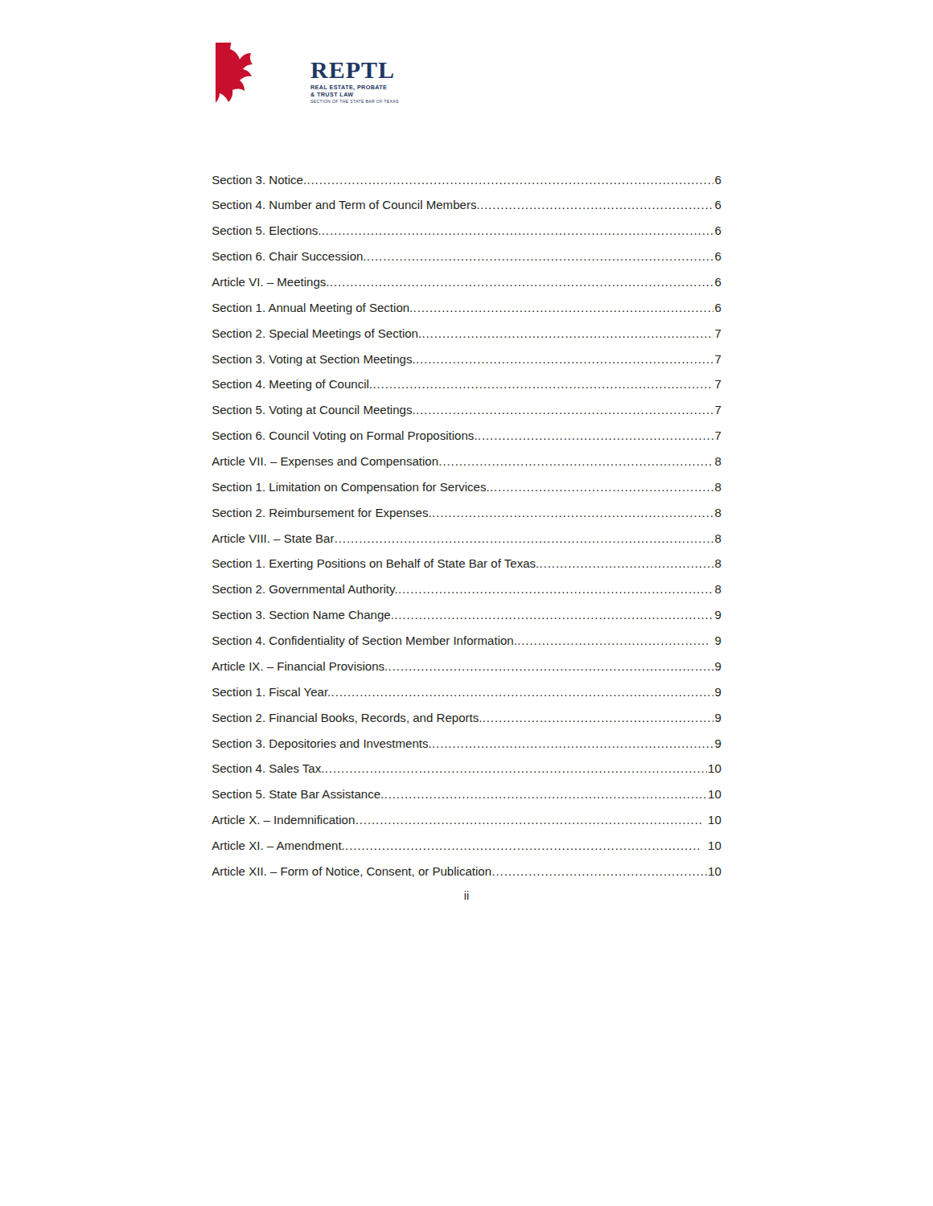REPTL REAL ESTATE, PROBATE & TRUST LAW SECTION OF THE STATE BAR OF TEXAS
Section 3. Notice............................................................................................................ 6
Section 4. Number and Term of Council Members............................................................ 6
Section 5. Elections........................................................................................................ 6
Section 6. Chair Succession.............................................................................................. 6
Article VI. – Meetings.................................................................................................. 6
Section 1. Annual Meeting of Section.............................................................................. 6
Section 2. Special Meetings of Section............................................................................ 7
Section 3. Voting at Section Meetings.............................................................................. 7
Section 4. Meeting of Council............................................................................................ 7
Section 5. Voting at Council Meetings............................................................................ 7
Section 6. Council Voting on Formal Propositions............................................................. 7
Article VII. – Expenses and Compensation............................................................................. 8
Section 1. Limitation on Compensation for Services............................................................ 8
Section 2. Reimbursement for Expenses.............................................................................. 8
Article VIII. – State Bar................................................................................................. 8
Section 1. Exerting Positions on Behalf of State Bar of Texas............................................ 8
Section 2. Governmental Authority........................................................................................ 8
Section 3. Section Name Change........................................................................................ 9
Section 4. Confidentiality of Section Member Information................................................ 9
Article IX. – Financial Provisions................................................................................... 9
Section 1. Fiscal Year...................................................................................................... 9
Section 2. Financial Books, Records, and Reports.............................................................. 9
Section 3. Depositories and Investments.............................................................................. 9
Section 4. Sales Tax...................................................................................................... 10
Section 5. State Bar Assistance.......................................................................................... 10
Article X. – Indemnification..................................................................................... 10
Article XI. – Amendment........................................................................................ 10
Article XII. – Form of Notice, Consent, or Publication............................................................ 10
ii